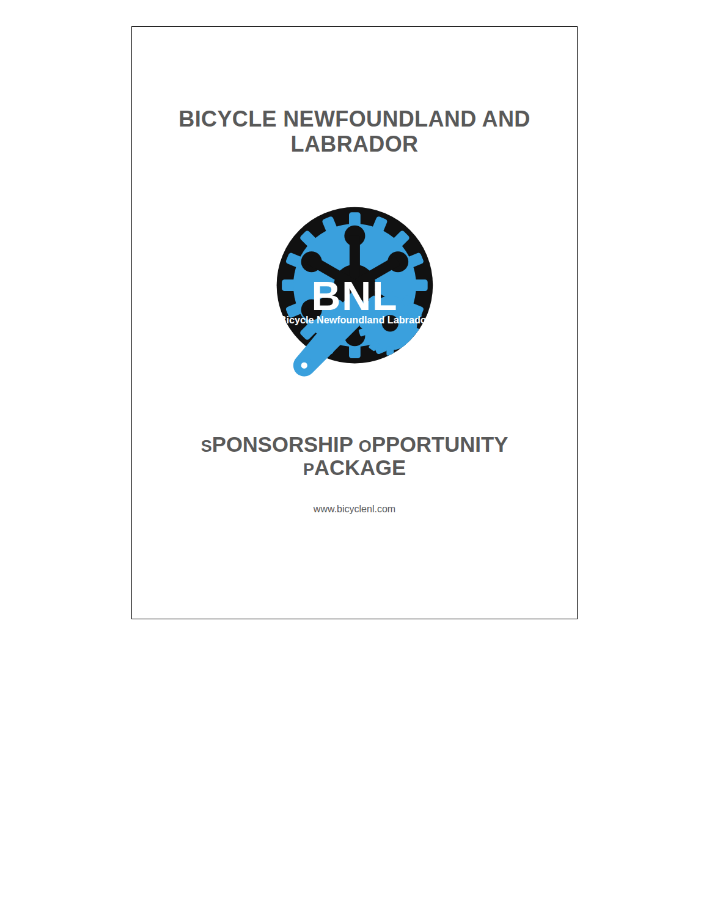BICYCLE NEWFOUNDLAND AND LABRADOR
BNL Bicycle Newfoundland Labrador
SPONSORSHIP OPPORTUNITY PACKAGE
www.bicyclenl.com